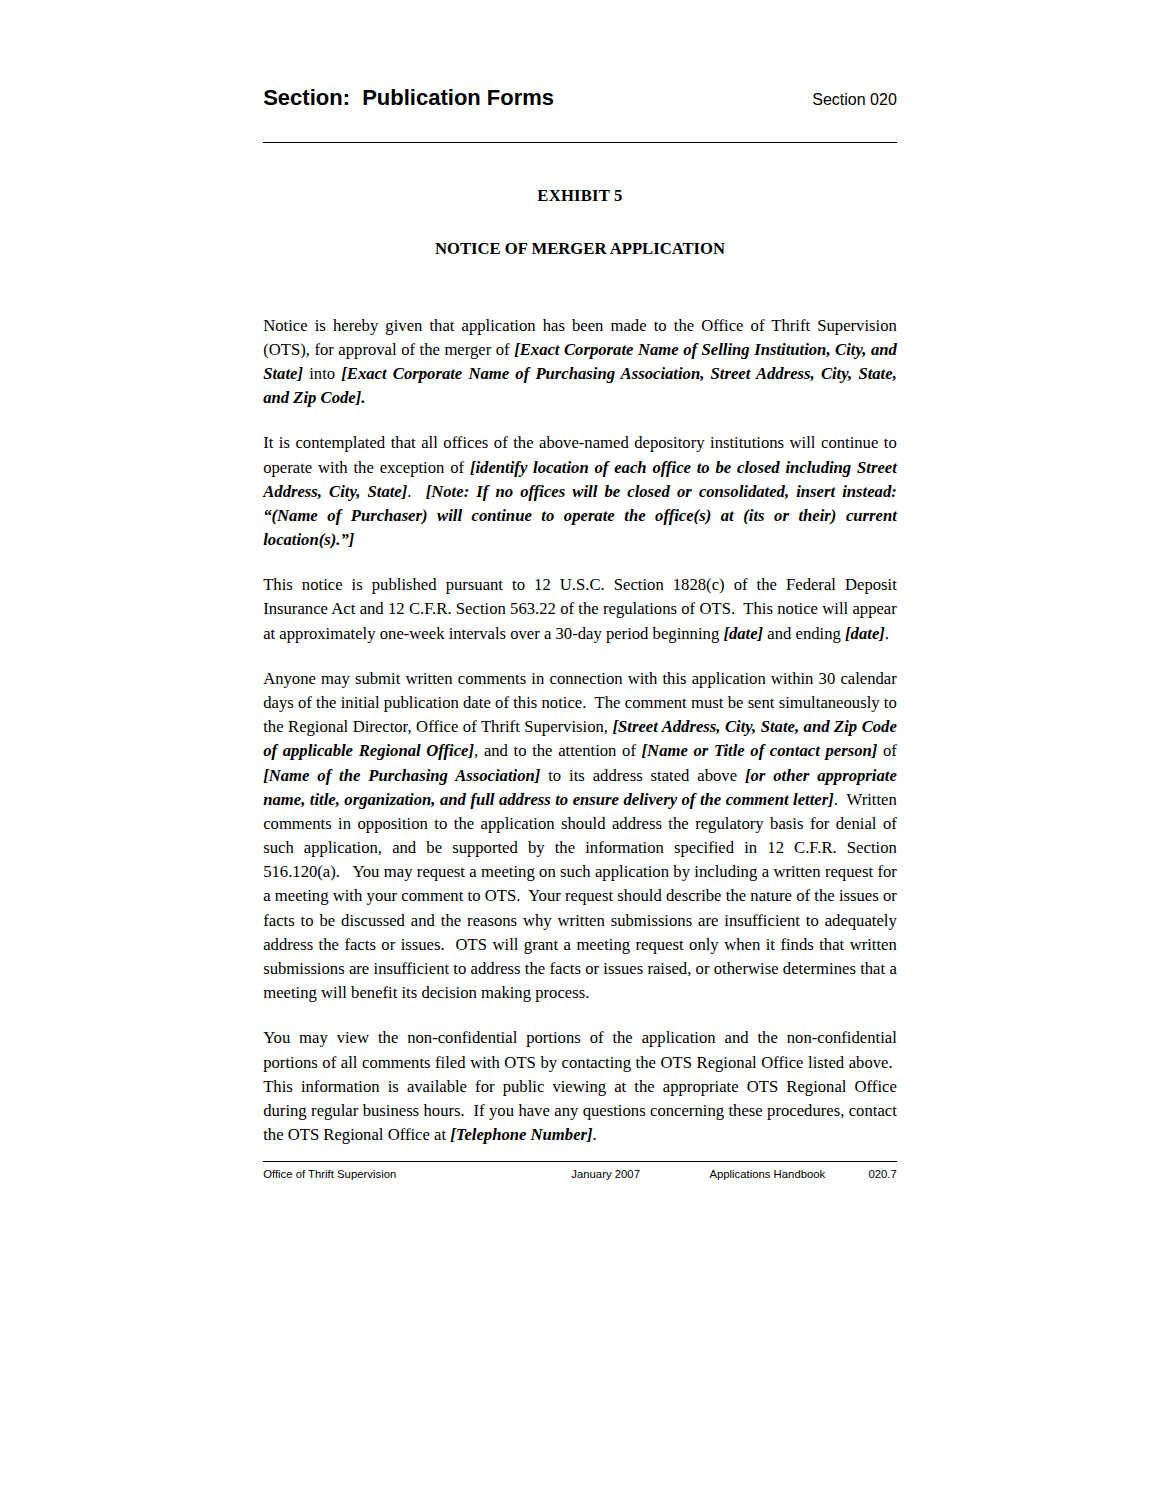Section: Publication Forms
Section 020
EXHIBIT 5
NOTICE OF MERGER APPLICATION
Notice is hereby given that application has been made to the Office of Thrift Supervision (OTS), for approval of the merger of [Exact Corporate Name of Selling Institution, City, and State] into [Exact Corporate Name of Purchasing Association, Street Address, City, State, and Zip Code].
It is contemplated that all offices of the above-named depository institutions will continue to operate with the exception of [identify location of each office to be closed including Street Address, City, State]. [Note: If no offices will be closed or consolidated, insert instead: “(Name of Purchaser) will continue to operate the office(s) at (its or their) current location(s).”]
This notice is published pursuant to 12 U.S.C. Section 1828(c) of the Federal Deposit Insurance Act and 12 C.F.R. Section 563.22 of the regulations of OTS. This notice will appear at approximately one-week intervals over a 30-day period beginning [date] and ending [date].
Anyone may submit written comments in connection with this application within 30 calendar days of the initial publication date of this notice. The comment must be sent simultaneously to the Regional Director, Office of Thrift Supervision, [Street Address, City, State, and Zip Code of applicable Regional Office], and to the attention of [Name or Title of contact person] of [Name of the Purchasing Association] to its address stated above [or other appropriate name, title, organization, and full address to ensure delivery of the comment letter]. Written comments in opposition to the application should address the regulatory basis for denial of such application, and be supported by the information specified in 12 C.F.R. Section 516.120(a). You may request a meeting on such application by including a written request for a meeting with your comment to OTS. Your request should describe the nature of the issues or facts to be discussed and the reasons why written submissions are insufficient to adequately address the facts or issues. OTS will grant a meeting request only when it finds that written submissions are insufficient to address the facts or issues raised, or otherwise determines that a meeting will benefit its decision making process.
You may view the non-confidential portions of the application and the non-confidential portions of all comments filed with OTS by contacting the OTS Regional Office listed above. This information is available for public viewing at the appropriate OTS Regional Office during regular business hours. If you have any questions concerning these procedures, contact the OTS Regional Office at [Telephone Number].
Office of Thrift Supervision
January 2007
Applications Handbook020.7